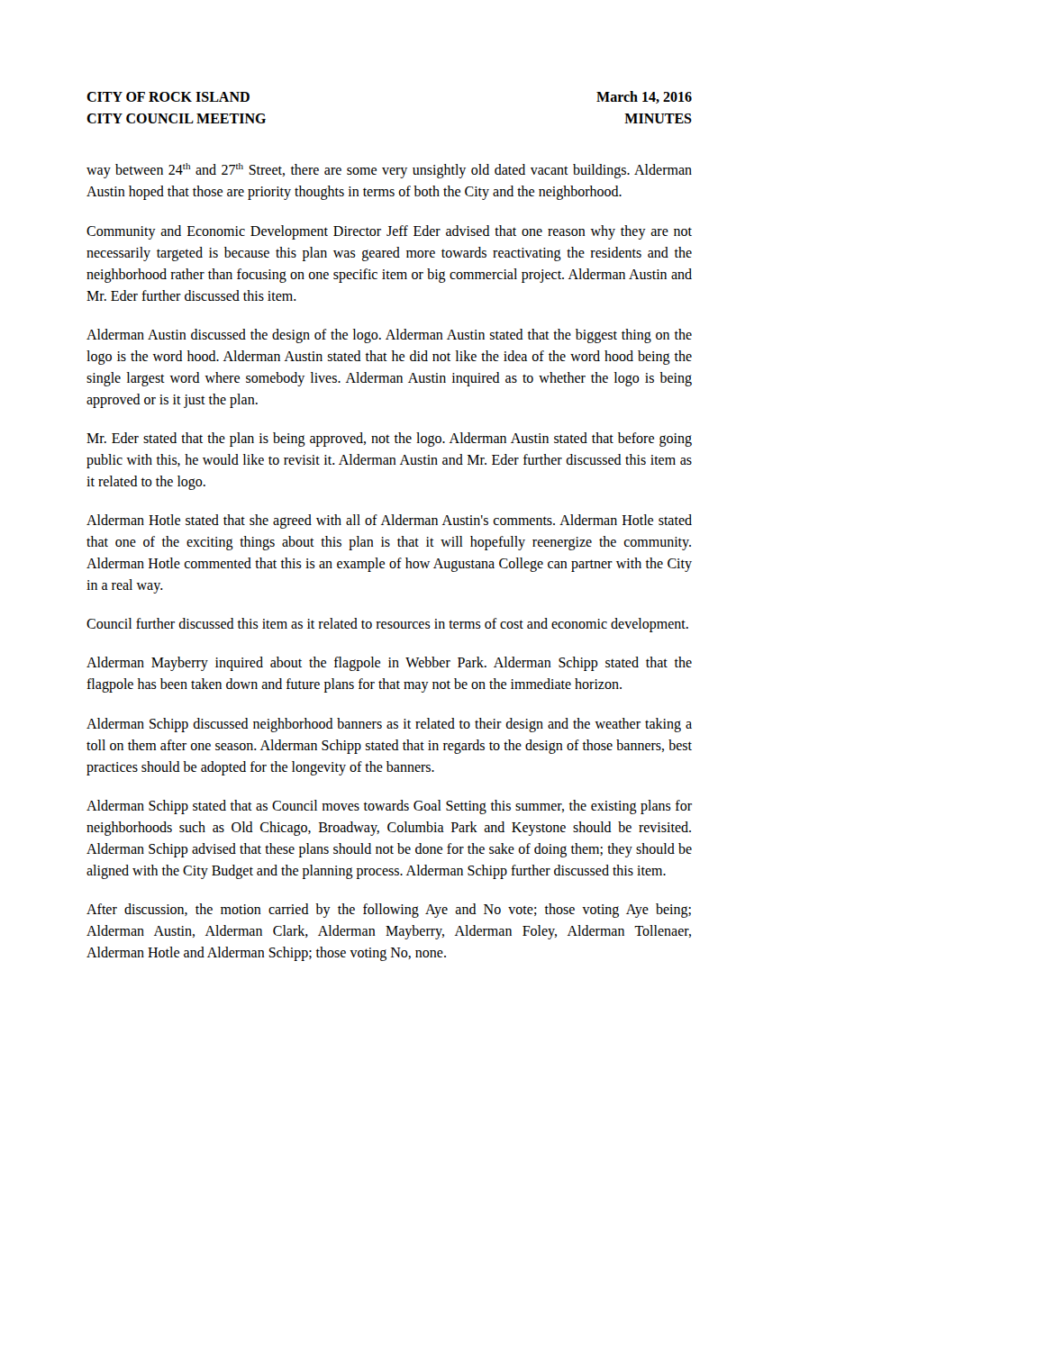CITY OF ROCK ISLAND
CITY COUNCIL MEETING
March 14, 2016
MINUTES
way between 24th and 27th Street, there are some very unsightly old dated vacant buildings. Alderman Austin hoped that those are priority thoughts in terms of both the City and the neighborhood.
Community and Economic Development Director Jeff Eder advised that one reason why they are not necessarily targeted is because this plan was geared more towards reactivating the residents and the neighborhood rather than focusing on one specific item or big commercial project. Alderman Austin and Mr. Eder further discussed this item.
Alderman Austin discussed the design of the logo. Alderman Austin stated that the biggest thing on the logo is the word hood. Alderman Austin stated that he did not like the idea of the word hood being the single largest word where somebody lives. Alderman Austin inquired as to whether the logo is being approved or is it just the plan.
Mr. Eder stated that the plan is being approved, not the logo. Alderman Austin stated that before going public with this, he would like to revisit it. Alderman Austin and Mr. Eder further discussed this item as it related to the logo.
Alderman Hotle stated that she agreed with all of Alderman Austin's comments. Alderman Hotle stated that one of the exciting things about this plan is that it will hopefully reenergize the community. Alderman Hotle commented that this is an example of how Augustana College can partner with the City in a real way.
Council further discussed this item as it related to resources in terms of cost and economic development.
Alderman Mayberry inquired about the flagpole in Webber Park. Alderman Schipp stated that the flagpole has been taken down and future plans for that may not be on the immediate horizon.
Alderman Schipp discussed neighborhood banners as it related to their design and the weather taking a toll on them after one season. Alderman Schipp stated that in regards to the design of those banners, best practices should be adopted for the longevity of the banners.
Alderman Schipp stated that as Council moves towards Goal Setting this summer, the existing plans for neighborhoods such as Old Chicago, Broadway, Columbia Park and Keystone should be revisited. Alderman Schipp advised that these plans should not be done for the sake of doing them; they should be aligned with the City Budget and the planning process. Alderman Schipp further discussed this item.
After discussion, the motion carried by the following Aye and No vote; those voting Aye being; Alderman Austin, Alderman Clark, Alderman Mayberry, Alderman Foley, Alderman Tollenaer, Alderman Hotle and Alderman Schipp; those voting No, none.